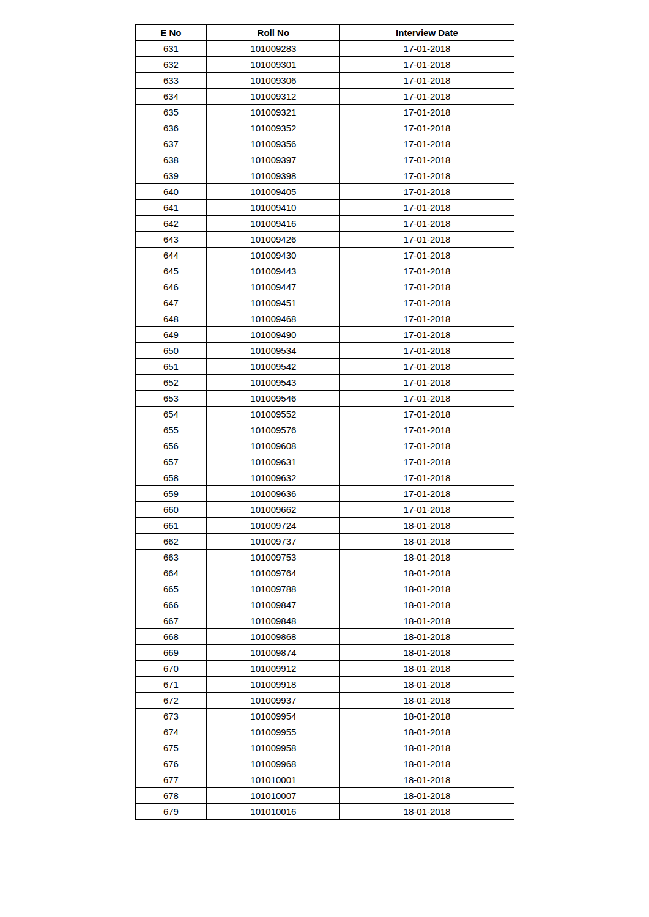| E No | Roll No | Interview Date |
| --- | --- | --- |
| 631 | 101009283 | 17-01-2018 |
| 632 | 101009301 | 17-01-2018 |
| 633 | 101009306 | 17-01-2018 |
| 634 | 101009312 | 17-01-2018 |
| 635 | 101009321 | 17-01-2018 |
| 636 | 101009352 | 17-01-2018 |
| 637 | 101009356 | 17-01-2018 |
| 638 | 101009397 | 17-01-2018 |
| 639 | 101009398 | 17-01-2018 |
| 640 | 101009405 | 17-01-2018 |
| 641 | 101009410 | 17-01-2018 |
| 642 | 101009416 | 17-01-2018 |
| 643 | 101009426 | 17-01-2018 |
| 644 | 101009430 | 17-01-2018 |
| 645 | 101009443 | 17-01-2018 |
| 646 | 101009447 | 17-01-2018 |
| 647 | 101009451 | 17-01-2018 |
| 648 | 101009468 | 17-01-2018 |
| 649 | 101009490 | 17-01-2018 |
| 650 | 101009534 | 17-01-2018 |
| 651 | 101009542 | 17-01-2018 |
| 652 | 101009543 | 17-01-2018 |
| 653 | 101009546 | 17-01-2018 |
| 654 | 101009552 | 17-01-2018 |
| 655 | 101009576 | 17-01-2018 |
| 656 | 101009608 | 17-01-2018 |
| 657 | 101009631 | 17-01-2018 |
| 658 | 101009632 | 17-01-2018 |
| 659 | 101009636 | 17-01-2018 |
| 660 | 101009662 | 17-01-2018 |
| 661 | 101009724 | 18-01-2018 |
| 662 | 101009737 | 18-01-2018 |
| 663 | 101009753 | 18-01-2018 |
| 664 | 101009764 | 18-01-2018 |
| 665 | 101009788 | 18-01-2018 |
| 666 | 101009847 | 18-01-2018 |
| 667 | 101009848 | 18-01-2018 |
| 668 | 101009868 | 18-01-2018 |
| 669 | 101009874 | 18-01-2018 |
| 670 | 101009912 | 18-01-2018 |
| 671 | 101009918 | 18-01-2018 |
| 672 | 101009937 | 18-01-2018 |
| 673 | 101009954 | 18-01-2018 |
| 674 | 101009955 | 18-01-2018 |
| 675 | 101009958 | 18-01-2018 |
| 676 | 101009968 | 18-01-2018 |
| 677 | 101010001 | 18-01-2018 |
| 678 | 101010007 | 18-01-2018 |
| 679 | 101010016 | 18-01-2018 |